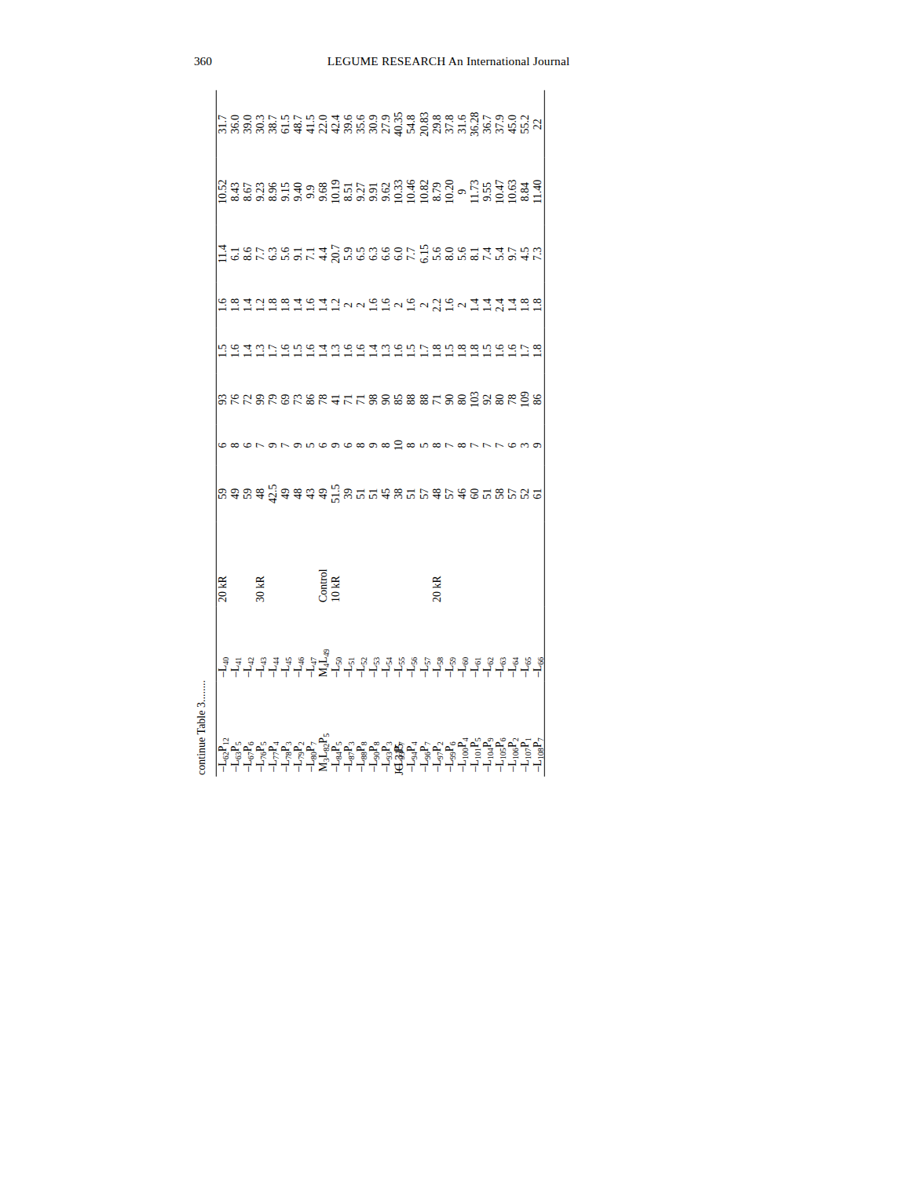360
LEGUME RESEARCH An International Journal
continue Table 3........
| –L 62 P 12 | –L 40 | 20 kR | 59 | 6 | 93 | 1.5 | 1.6 | 11.4 | 10.52 | 31.7 |
| –L 63 P 5 | –L 41 | | 49 | 8 | 76 | 1.6 | 1.8 | 6.1 | 8.43 | 36.0 |
| –L 67 P 6 | –L 42 | | 59 | 6 | 72 | 1.4 | 1.4 | 8.6 | 8.67 | 39.0 |
| –L 76 P 5 | –L 43 | 30 kR | 48 | 7 | 99 | 1.3 | 1.2 | 7.7 | 9.23 | 30.3 |
| –L 77 P 4 | –L 44 | | 42.5 | 9 | 79 | 1.7 | 1.8 | 6.3 | 8.96 | 38.7 |
| –L 78 P 3 | –L 45 | | 49 | 7 | 69 | 1.6 | 1.8 | 5.6 | 9.15 | 61.5 |
| –L 79 P 2 | –L 46 | | 48 | 9 | 73 | 1.5 | 1.4 | 9.1 | 9.40 | 48.7 |
| –L 80 P 7 | –L 47 | | 43 | 5 | 86 | 1.6 | 1.6 | 7.1 | 9.9 | 41.5 |
| M 3 L 82 P 5 | M 4 L 49 | Control | 49 | 6 | 78 | 1.4 | 1.4 | 4.4 | 9.68 | 22.0 |
| –L 84 P 5 | –L 50 | 10 kR | 51.5 | 9 | 41 | 1.3 | 1.2 | 20.7 | 10.19 | 42.4 |
| –L 87 P 3 | –L 51 | | 39 | 6 | 71 | 1.6 | 2 | 5.9 | 8.51 | 39.6 |
| –L 88 P 8 | –L 52 | | 51 | 8 | 71 | 1.6 | 2 | 6.5 | 9.27 | 35.6 |
| –L 90 P 8 | –L 53 | | 51 | 9 | 98 | 1.4 | 1.6 | 6.3 | 9.91 | 30.9 |
| –L 93 P 3 | –L 54 | | 45 | 8 | 90 | 1.3 | 1.6 | 6.6 | 9.62 | 27.9 |
| –L 93 P 7 | –L 55 | | 38 | 10 | 85 | 1.6 | 2 | 6.0 | 10.33 | 40.35 |
| –L 94 P 4 | –L 56 | | 51 | 8 | 88 | 1.5 | 1.6 | 7.7 | 10.46 | 54.8 |
| –L 96 P 7 | –L 57 | | 57 | 5 | 88 | 1.7 | 2 | 6.15 | 10.82 | 20.83 |
| –L 97 P 2 | –L 58 | 20 kR | 48 | 8 | 71 | 1.8 | 2.2 | 5.6 | 8.79 | 29.8 |
| –L 99 P 6 | –L 59 | | 57 | 7 | 90 | 1.5 | 1.6 | 8.0 | 10.20 | 37.8 |
| –L 100 P 4 | –L 60 | | 46 | 8 | 80 | 1.8 | 2 | 5.6 | 9 | 31.6 |
| –L 101 P 5 | –L 61 | | 60 | 7 | 103 | 1.8 | 1.4 | 8.1 | 11.73 | 36.28 |
| –L 104 P 9 | –L 62 | | 51 | 7 | 92 | 1.5 | 1.4 | 7.4 | 9.55 | 36.7 |
| –L 105 P 6 | –L 63 | | 58 | 7 | 80 | 1.6 | 2.4 | 5.4 | 10.47 | 37.9 |
| –L 106 P 2 | –L 64 | | 57 | 6 | 78 | 1.6 | 1.4 | 9.7 | 10.63 | 45.0 |
| –L 107 P 1 | –L 65 | | 52 | 3 | 109 | 1.7 | 1.8 | 4.5 | 8.84 | 55.2 |
| –L 108 P 7 | –L 66 | | 61 | 9 | 86 | 1.8 | 1.8 | 7.3 | 11.40 | 22 |
JG 315